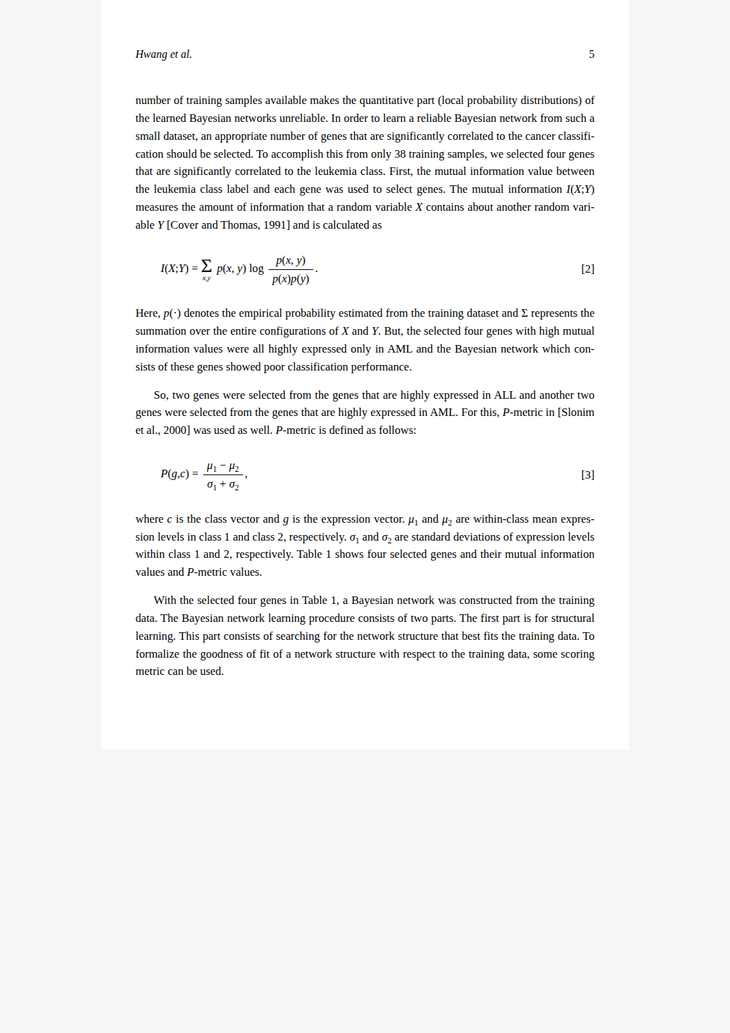Hwang et al. 5
number of training samples available makes the quantitative part (local probability distributions) of the learned Bayesian networks unreliable. In order to learn a reliable Bayesian network from such a small dataset, an appropriate number of genes that are significantly correlated to the cancer classification should be selected. To accomplish this from only 38 training samples, we selected four genes that are significantly correlated to the leukemia class. First, the mutual information value between the leukemia class label and each gene was used to select genes. The mutual information I(X;Y) measures the amount of information that a random variable X contains about another random variable Y [Cover and Thomas, 1991] and is calculated as
I(X;Y) = Σx,y p(x, y) log p(x, y) p(x)p(y) . [2]
Here, p(·) denotes the empirical probability estimated from the training dataset and Σ represents the summation over the entire configurations of X and Y. But, the selected four genes with high mutual information values were all highly expressed only in AML and the Bayesian network which consists of these genes showed poor classification performance.
So, two genes were selected from the genes that are highly expressed in ALL and another two genes were selected from the genes that are highly expressed in AML. For this, P-metric in [Slonim et al., 2000] was used as well. P-metric is defined as follows:
P(g,c) = μ1 − μ2 σ1 + σ2 , [3]
where c is the class vector and g is the expression vector. μ1 and μ2 are within-class mean expression levels in class 1 and class 2, respectively. σ1 and σ2 are standard deviations of expression levels within class 1 and 2, respectively. Table 1 shows four selected genes and their mutual information values and P-metric values.
With the selected four genes in Table 1, a Bayesian network was constructed from the training data. The Bayesian network learning procedure consists of two parts. The first part is for structural learning. This part consists of searching for the network structure that best fits the training data. To formalize the goodness of fit of a network structure with respect to the training data, some scoring metric can be used.